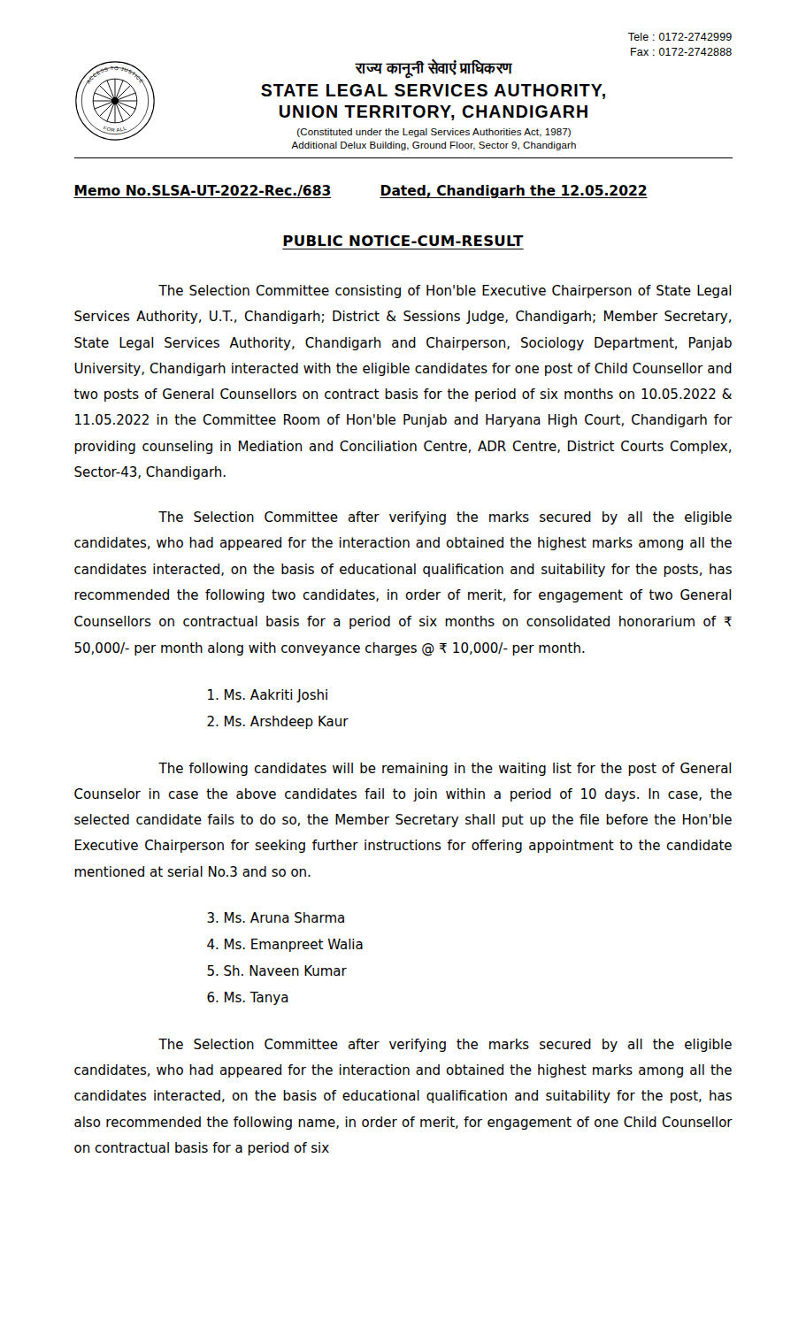Tele : 0172-2742999
Fax : 0172-2742888
ACCESS TO JUSTICE FOR ALL
राज्य कानूनी सेवाएं प्राधिकरण
STATE LEGAL SERVICES AUTHORITY,
UNION TERRITORY, CHANDIGARH
(Constituted under the Legal Services Authorities Act, 1987)
Additional Delux Building, Ground Floor, Sector 9, Chandigarh
Memo No.SLSA-UT-2022-Rec./683 Dated, Chandigarh the 12.05.2022
PUBLIC NOTICE-CUM-RESULT
The Selection Committee consisting of Hon'ble Executive Chairperson of State Legal Services Authority, U.T., Chandigarh; District & Sessions Judge, Chandigarh; Member Secretary, State Legal Services Authority, Chandigarh and Chairperson, Sociology Department, Panjab University, Chandigarh interacted with the eligible candidates for one post of Child Counsellor and two posts of General Counsellors on contract basis for the period of six months on 10.05.2022 & 11.05.2022 in the Committee Room of Hon'ble Punjab and Haryana High Court, Chandigarh for providing counseling in Mediation and Conciliation Centre, ADR Centre, District Courts Complex, Sector-43, Chandigarh.
The Selection Committee after verifying the marks secured by all the eligible candidates, who had appeared for the interaction and obtained the highest marks among all the candidates interacted, on the basis of educational qualification and suitability for the posts, has recommended the following two candidates, in order of merit, for engagement of two General Counsellors on contractual basis for a period of six months on consolidated honorarium of ₹ 50,000/- per month along with conveyance charges @ ₹ 10,000/- per month.
1. Ms. Aakriti Joshi
2. Ms. Arshdeep Kaur
The following candidates will be remaining in the waiting list for the post of General Counselor in case the above candidates fail to join within a period of 10 days. In case, the selected candidate fails to do so, the Member Secretary shall put up the file before the Hon'ble Executive Chairperson for seeking further instructions for offering appointment to the candidate mentioned at serial No.3 and so on.
3. Ms. Aruna Sharma
4. Ms. Emanpreet Walia
5. Sh. Naveen Kumar
6. Ms. Tanya
The Selection Committee after verifying the marks secured by all the eligible candidates, who had appeared for the interaction and obtained the highest marks among all the candidates interacted, on the basis of educational qualification and suitability for the post, has also recommended the following name, in order of merit, for engagement of one Child Counsellor on contractual basis for a period of six